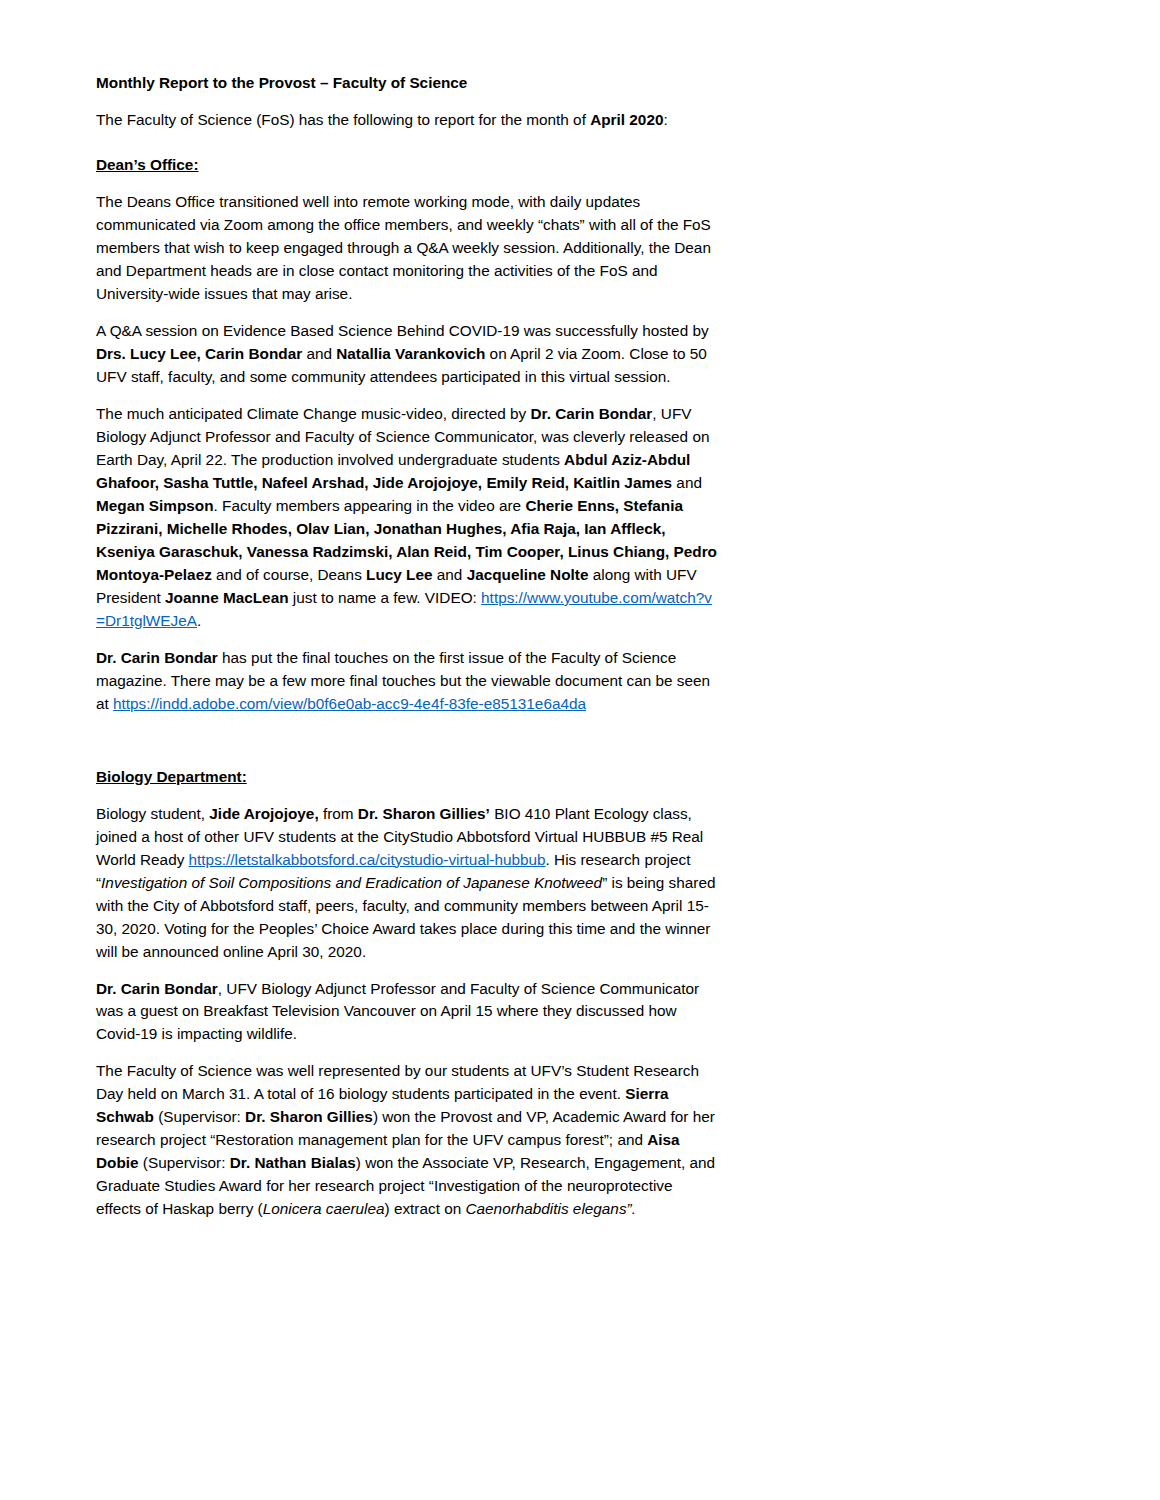Monthly Report to the Provost – Faculty of Science
The Faculty of Science (FoS) has the following to report for the month of April 2020:
Dean’s Office:
The Deans Office transitioned well into remote working mode, with daily updates communicated via Zoom among the office members, and weekly “chats” with all of the FoS members that wish to keep engaged through a Q&A weekly session. Additionally, the Dean and Department heads are in close contact monitoring the activities of the FoS and University-wide issues that may arise.
A Q&A session on Evidence Based Science Behind COVID-19 was successfully hosted by Drs. Lucy Lee, Carin Bondar and Natallia Varankovich on April 2 via Zoom. Close to 50 UFV staff, faculty, and some community attendees participated in this virtual session.
The much anticipated Climate Change music-video, directed by Dr. Carin Bondar, UFV Biology Adjunct Professor and Faculty of Science Communicator, was cleverly released on Earth Day, April 22. The production involved undergraduate students Abdul Aziz-Abdul Ghafoor, Sasha Tuttle, Nafeel Arshad, Jide Arojojoye, Emily Reid, Kaitlin James and Megan Simpson. Faculty members appearing in the video are Cherie Enns, Stefania Pizzirani, Michelle Rhodes, Olav Lian, Jonathan Hughes, Afia Raja, Ian Affleck, Kseniya Garaschuk, Vanessa Radzimski, Alan Reid, Tim Cooper, Linus Chiang, Pedro Montoya-Pelaez and of course, Deans Lucy Lee and Jacqueline Nolte along with UFV President Joanne MacLean just to name a few. VIDEO: https://www.youtube.com/watch?v=Dr1tglWEJeA.
Dr. Carin Bondar has put the final touches on the first issue of the Faculty of Science magazine. There may be a few more final touches but the viewable document can be seen at https://indd.adobe.com/view/b0f6e0ab-acc9-4e4f-83fe-e85131e6a4da
Biology Department:
Biology student, Jide Arojojoye, from Dr. Sharon Gillies’ BIO 410 Plant Ecology class, joined a host of other UFV students at the CityStudio Abbotsford Virtual HUBBUB #5 Real World Ready https://letstalkabbotsford.ca/citystudio-virtual-hubbub. His research project “Investigation of Soil Compositions and Eradication of Japanese Knotweed” is being shared with the City of Abbotsford staff, peers, faculty, and community members between April 15-30, 2020. Voting for the Peoples’ Choice Award takes place during this time and the winner will be announced online April 30, 2020.
Dr. Carin Bondar, UFV Biology Adjunct Professor and Faculty of Science Communicator was a guest on Breakfast Television Vancouver on April 15 where they discussed how Covid-19 is impacting wildlife.
The Faculty of Science was well represented by our students at UFV’s Student Research Day held on March 31. A total of 16 biology students participated in the event. Sierra Schwab (Supervisor: Dr. Sharon Gillies) won the Provost and VP, Academic Award for her research project “Restoration management plan for the UFV campus forest”; and Aisa Dobie (Supervisor: Dr. Nathan Bialas) won the Associate VP, Research, Engagement, and Graduate Studies Award for her research project “Investigation of the neuroprotective effects of Haskap berry (Lonicera caerulea) extract on Caenorhabditis elegans”.